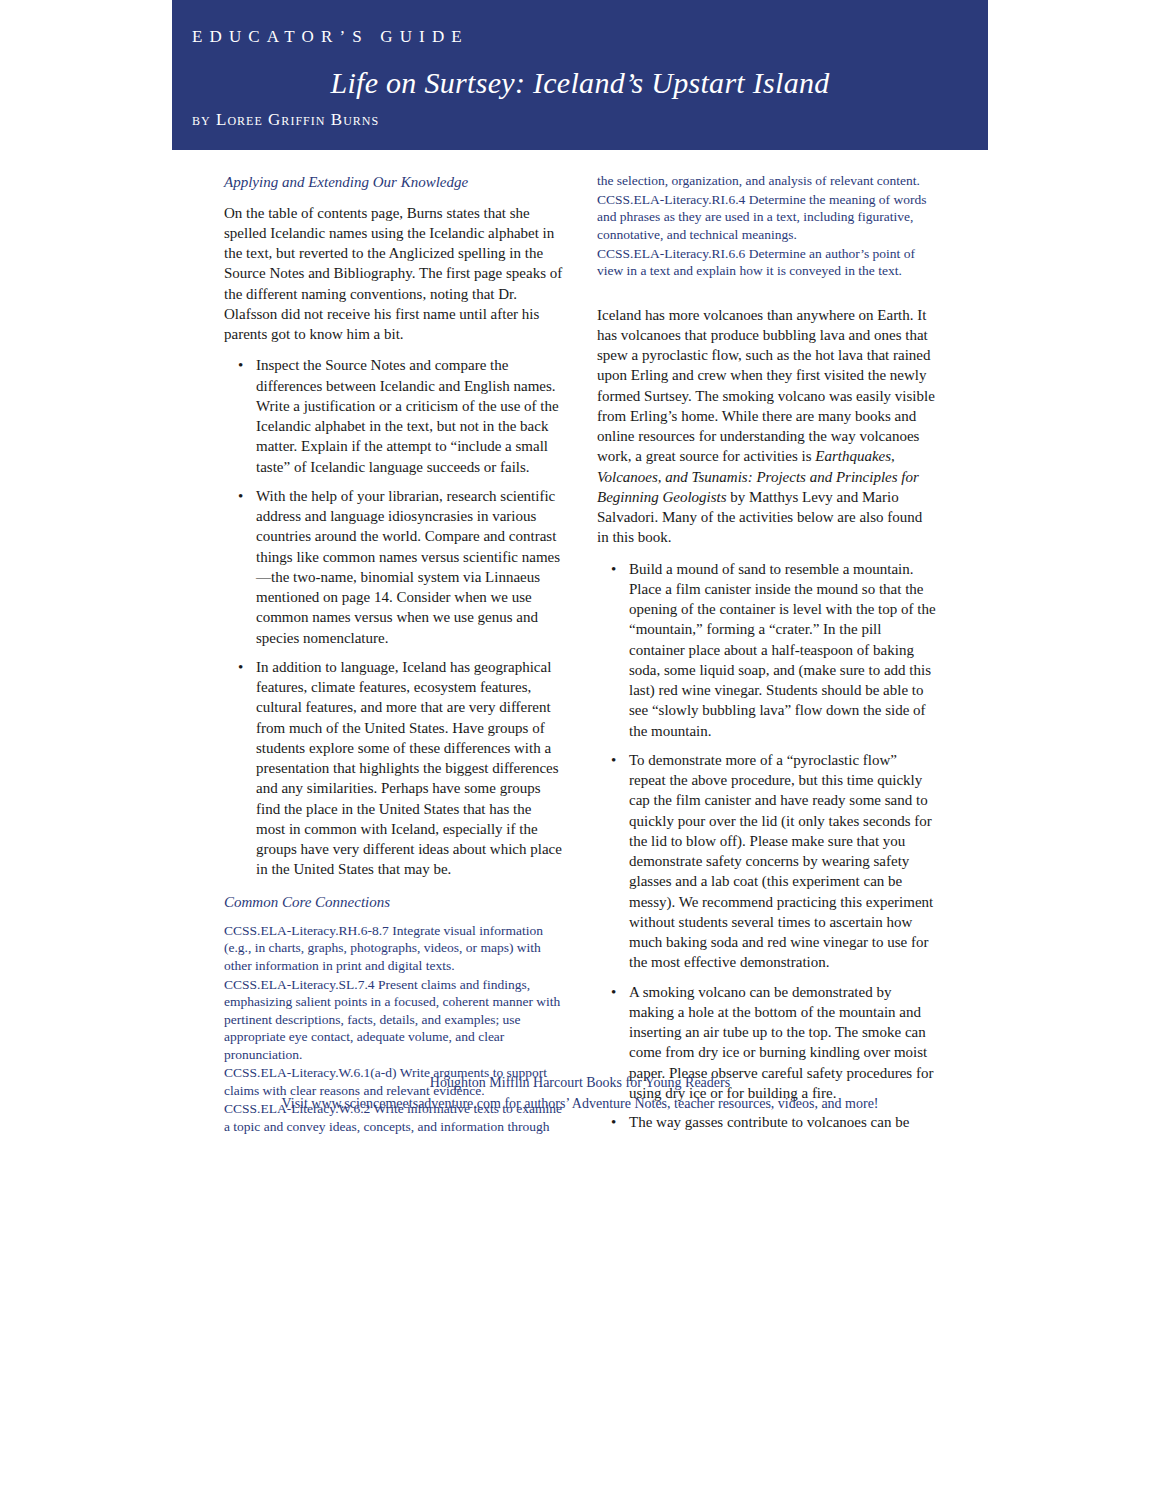Educator’s Guide
Life on Surtsey: Iceland’s Upstart Island
by Loree Griffin Burns
Applying and Extending Our Knowledge
On the table of contents page, Burns states that she spelled Icelandic names using the Icelandic alphabet in the text, but reverted to the Anglicized spelling in the Source Notes and Bibliography. The first page speaks of the different naming conventions, noting that Dr. Olafsson did not receive his first name until after his parents got to know him a bit.
Inspect the Source Notes and compare the differences between Icelandic and English names. Write a justification or a criticism of the use of the Icelandic alphabet in the text, but not in the back matter. Explain if the attempt to “include a small taste” of Icelandic language succeeds or fails.
With the help of your librarian, research scientific address and language idiosyncrasies in various countries around the world. Compare and contrast things like common names versus scientific names—the two-name, binomial system via Linnaeus mentioned on page 14. Consider when we use common names versus when we use genus and species nomenclature.
In addition to language, Iceland has geographical features, climate features, ecosystem features, cultural features, and more that are very different from much of the United States. Have groups of students explore some of these differences with a presentation that highlights the biggest differences and any similarities. Perhaps have some groups find the place in the United States that has the most in common with Iceland, especially if the groups have very different ideas about which place in the United States that may be.
Common Core Connections
CCSS.ELA-Literacy.RH.6-8.7 Integrate visual information (e.g., in charts, graphs, photographs, videos, or maps) with other information in print and digital texts. CCSS.ELA-Literacy.SL.7.4 Present claims and findings, emphasizing salient points in a focused, coherent manner with pertinent descriptions, facts, details, and examples; use appropriate eye contact, adequate volume, and clear pronunciation. CCSS.ELA-Literacy.W.6.1(a-d) Write arguments to support claims with clear reasons and relevant evidence. CCSS.ELA-Literacy.W.6.2 Write informative texts to examine a topic and convey ideas, concepts, and information through the selection, organization, and analysis of relevant content. CCSS.ELA-Literacy.RI.6.4 Determine the meaning of words and phrases as they are used in a text, including figurative, connotative, and technical meanings. CCSS.ELA-Literacy.RI.6.6 Determine an author’s point of view in a text and explain how it is conveyed in the text.
Iceland has more volcanoes than anywhere on Earth. It has volcanoes that produce bubbling lava and ones that spew a pyroclastic flow, such as the hot lava that rained upon Erling and crew when they first visited the newly formed Surtsey. The smoking volcano was easily visible from Erling’s home. While there are many books and online resources for understanding the way volcanoes work, a great source for activities is Earthquakes, Volcanoes, and Tsunamis: Projects and Principles for Beginning Geologists by Matthys Levy and Mario Salvadori. Many of the activities below are also found in this book.
Build a mound of sand to resemble a mountain. Place a film canister inside the mound so that the opening of the container is level with the top of the “mountain,” forming a “crater.” In the pill container place about a half-teaspoon of baking soda, some liquid soap, and (make sure to add this last) red wine vinegar. Students should be able to see “slowly bubbling lava” flow down the side of the mountain.
To demonstrate more of a “pyroclastic flow” repeat the above procedure, but this time quickly cap the film canister and have ready some sand to quickly pour over the lid (it only takes seconds for the lid to blow off). Please make sure that you demonstrate safety concerns by wearing safety glasses and a lab coat (this experiment can be messy). We recommend practicing this experiment without students several times to ascertain how much baking soda and red wine vinegar to use for the most effective demonstration.
A smoking volcano can be demonstrated by making a hole at the bottom of the mountain and inserting an air tube up to the top. The smoke can come from dry ice or burning kindling over moist paper. Please observe careful safety procedures for using dry ice or for building a fire.
The way gasses contribute to volcanoes can be
Houghton Mifflin Harcourt Books for Young Readers
Visit www.sciencemeetsadventure.com for authors’ Adventure Notes, teacher resources, videos, and more!